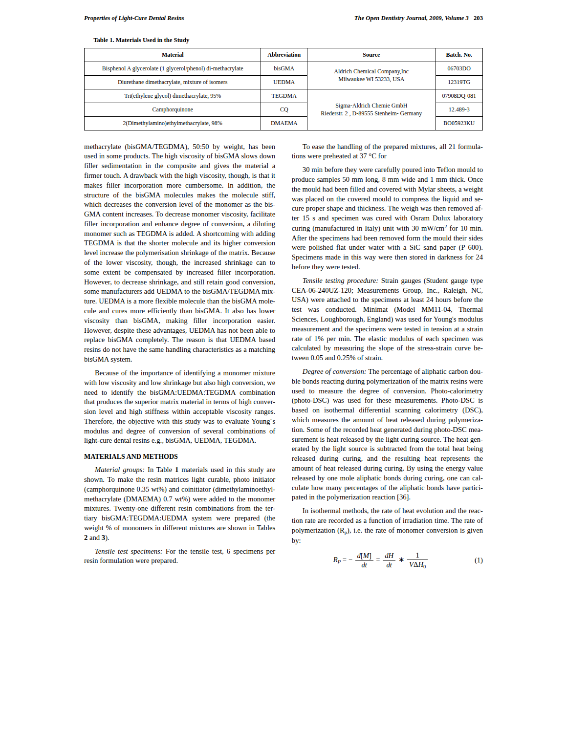Properties of Light-Cure Dental Resins
The Open Dentistry Journal, 2009, Volume 3203
Table 1. Materials Used in the Study
| Material | Abbreviation | Source | Batch. No. |
| --- | --- | --- | --- |
| Bisphenol A glycerolate (1 glycerol/phenol) di-methacrylate | bisGMA | Aldrich Chemical Company,Inc Milwaukee WI 53233, USA | 06703DO |
| Diurethane dimethacrylate, mixture of isomers | UEDMA | 12319TG |
| Tri(ethylene glycol) dimethacrylate, 95% | TEGDMA | Sigma-Aldrich Chemie GmbH Riederstr. 2 , D-89555 Stenheim- Germany | 07908DQ-081 |
| Camphorquinone | CQ | 12.489-3 |
| 2(Dimethylamino)ethylmethacrylate, 98% | DMAEMA | BO05923KU |
methacrylate (bisGMA/TEGDMA), 50:50 by weight, has been used in some products. The high viscosity of bisGMA slows down filler sedimentation in the composite and gives the material a firmer touch. A drawback with the high viscosity, though, is that it makes filler incorporation more cumbersome. In addition, the structure of the bisGMA molecules makes the molecule stiff, which decreases the conversion level of the monomer as the bisGMA content increases. To decrease monomer viscosity, facilitate filler incorporation and enhance degree of conversion, a diluting monomer such as TEGDMA is added. A shortcoming with adding TEGDMA is that the shorter molecule and its higher conversion level increase the polymerisation shrinkage of the matrix. Because of the lower viscosity, though, the increased shrinkage can to some extent be compensated by increased filler incorporation. However, to decrease shrinkage, and still retain good conversion, some manufacturers add UEDMA to the bisGMA/TEGDMA mixture. UEDMA is a more flexible molecule than the bisGMA molecule and cures more efficiently than bisGMA. It also has lower viscosity than bisGMA, making filler incorporation easier. However, despite these advantages, UEDMA has not been able to replace bisGMA completely. The reason is that UEDMA based resins do not have the same handling characteristics as a matching bisGMA system.
Because of the importance of identifying a monomer mixture with low viscosity and low shrinkage but also high conversion, we need to identify the bisGMA:UEDMA:TEGDMA combination that produces the superior matrix material in terms of high conversion level and high stiffness within acceptable viscosity ranges. Therefore, the objective with this study was to evaluate Young´s modulus and degree of conversion of several combinations of light-cure dental resins e.g., bisGMA, UEDMA, TEGDMA.
MATERIALS AND METHODS
Material groups: In Table 1 materials used in this study are shown. To make the resin matrices light curable, photo initiator (camphorquinone 0.35 wt%) and coinitiator (dimethylaminoethylmethacrylate (DMAEMA) 0.7 wt%) were added to the monomer mixtures. Twenty-one different resin combinations from the tertiary bisGMA:TEGDMA:UEDMA system were prepared (the weight % of monomers in different mixtures are shown in Tables 2 and 3).
Tensile test specimens: For the tensile test, 6 specimens per resin formulation were prepared.
To ease the handling of the prepared mixtures, all 21 formulations were preheated at 37 °C for
30 min before they were carefully poured into Teflon mould to produce samples 50 mm long, 8 mm wide and 1 mm thick. Once the mould had been filled and covered with Mylar sheets, a weight was placed on the covered mould to compress the liquid and secure proper shape and thickness. The weigh was then removed after 15 s and specimen was cured with Osram Dulux laboratory curing (manufactured in Italy) unit with 30 mW/cm2 for 10 min. After the specimens had been removed form the mould their sides were polished flat under water with a SiC sand paper (P 600). Specimens made in this way were then stored in darkness for 24 before they were tested.
Tensile testing procedure: Strain gauges (Student gauge type CEA-06-240UZ-120; Measurements Group, Inc., Raleigh, NC, USA) were attached to the specimens at least 24 hours before the test was conducted. Minimat (Model MM11-04, Thermal Sciences, Loughborough, England) was used for Young's modulus measurement and the specimens were tested in tension at a strain rate of 1% per min. The elastic modulus of each specimen was calculated by measuring the slope of the stress-strain curve between 0.05 and 0.25% of strain.
Degree of conversion: The percentage of aliphatic carbon double bonds reacting during polymerization of the matrix resins were used to measure the degree of conversion. Photo-calorimetry (photo-DSC) was used for these measurements. Photo-DSC is based on isothermal differential scanning calorimetry (DSC), which measures the amount of heat released during polymerization. Some of the recorded heat generated during photo-DSC measurement is heat released by the light curing source. The heat generated by the light source is subtracted from the total heat being released during curing, and the resulting heat represents the amount of heat released during curing. By using the energy value released by one mole aliphatic bonds during curing, one can calculate how many percentages of the aliphatic bonds have participated in the polymerization reaction [36].
In isothermal methods, the rate of heat evolution and the reaction rate are recorded as a function of irradiation time. The rate of polymerization (Rp), i.e. the rate of monomer conversion is given by:
RP = − d[M] dt = dH dt ∗ 1 VΔH0
(1)